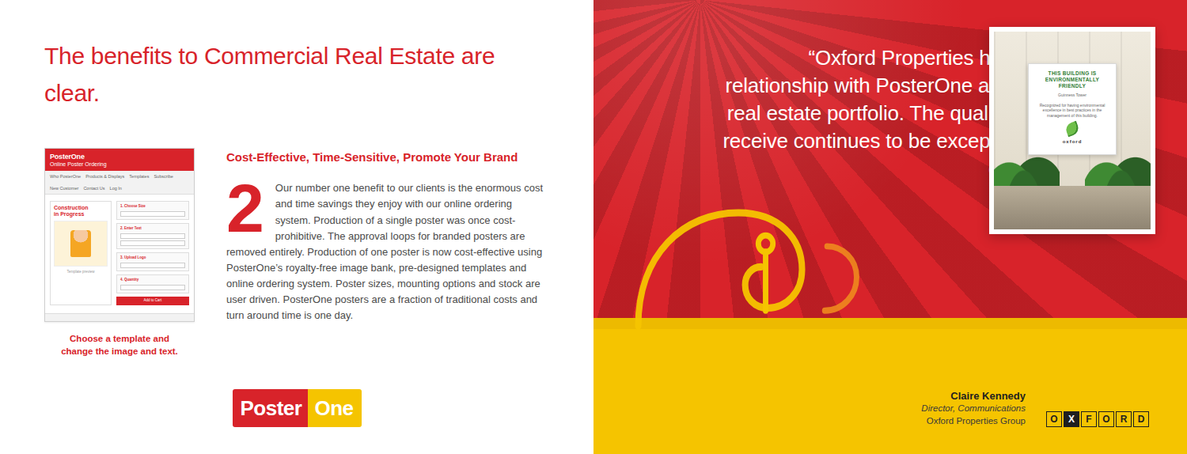The benefits to Commercial Real Estate are clear.
PosterOne
Online Poster Ordering
Who PosterOne Products & Displays Templates Subscribe New Customer Contact Us Log In
Construction
in Progress
Template preview
1. Choose Size
2. Enter Text
3. Upload Logo
4. Quantity
Add to Cart
Choose a template and
change the image and text.
Cost-Effective, Time-Sensitive, Promote Your Brand
2
Our number one benefit to our clients is the enormous cost and time savings they enjoy with our online ordering system. Production of a single poster was once cost-prohibitive. The approval loops for branded posters are removed entirely. Production of one poster is now cost-effective using PosterOne’s royalty-free image bank, pre-designed templates and online ordering system. Poster sizes, mounting options and stock are user driven. PosterOne posters are a fraction of traditional costs and turn around time is one day.
Poster One
This building is
environmentally
friendly
Guinness Tower
Recognized for having environmental
excellence in best practices in the
management of this building.
oxford
“Oxford Properties has enjoyed a long relationship with PosterOne across our national real estate portfolio. The quality and service we receive continues to be exceptional and exceed our expectations.”
Claire Kennedy
Director, Communications
Oxford Properties Group
OXFORD